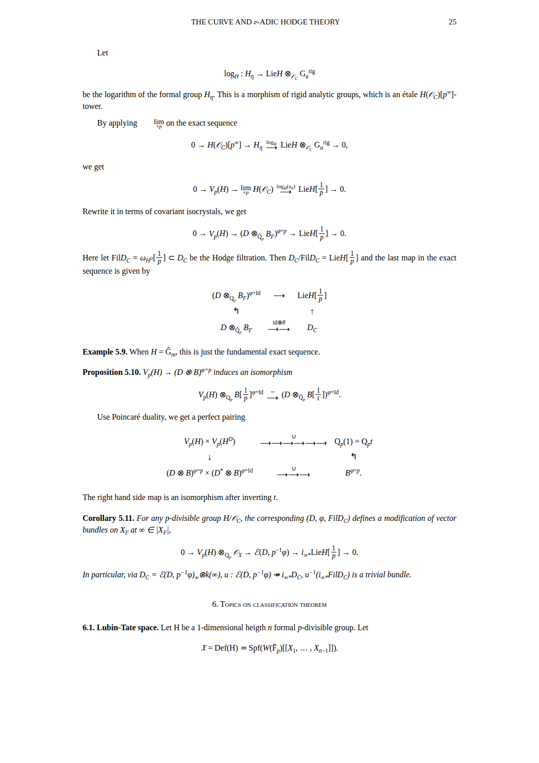THE CURVE AND p-ADIC HODGE THEORY 25
Let
logH : Hη → LieH ⊗𝒪C Garig
be the logarithm of the formal group Hη. This is a morphism of rigid analytic groups, which is an étale H(𝒪C)[p∞]-tower.
By applying lim×p on the exact sequence
0 → H(𝒪C)[p∞] → Hη logH⟶ LieH ⊗𝒪C Garig → 0,
we get
0 → Vp(H) → lim×p H(𝒪C) logH(x0)⟶ LieH[1 p] → 0.
Rewrite it in terms of covariant isocrystals, we get
0 → Vp(H) → (D ⊗Q̆p BF)φ=p → LieH[1 p] → 0.
Here let FilDC = ωHD[1 p] ⊂ DC be the Hodge filtration. Then DC/FilDC = LieH[1 p] and the last map in the exact sequence is given by
| ( D ⊗ Q p B F ) φ =Id | ⟶ | Lie H [ 1 p ] |
| ↰ | | ↑ |
| D ⊗ Q̆ p B F | id⊗ θ ⟶⟶ | D C |
Example 5.9. When H = Ĝm, this is just the fundamental exact sequence.
Proposition 5.10. Vp(H) → (D ⊗ B)φ=p induces an isomorphism
Vp(H) ⊗Qp B[1 p]φ=Id ∼⟶ (D ⊗Q̆p B[1 t])φ=Id.
Use Poincaré duality, we get a perfect pairing
| V p ( H ) × V p ( H D ) | ∪ ⟶⟶⟶⟶⟶⟶ | Q p (1) = Q p t |
| ↓ | | ↰ |
| ( D ⊗ B ) φ = p × ( D * ⊗ B ) φ =Id | ∪ ⟶⟶⟶ | B φ = p . |
The right hand side map is an isomorphism after inverting t.
Corollary 5.11. For any p-divisible group H/𝒪C, the corresponding (D, φ, FilDC) defines a modification of vector bundles on XF at ∞ ∈ |XF|,
0 → Vp(H) ⊗Qp 𝒪X → ℰ(D, p−1φ) → i∞*LieH[1 p] → 0.
In particular, via DC = ℰ(D, p−1φ)∞⊗k(∞), u : ℰ(D, p−1φ) ↠ i∞*DC, u−1(i∞*FilDC) is a trivial bundle.
6. Topics on classification theorem
6.1. Lubin-Tate space. Let H be a 1-dimensional heigth n formal p-divisible group. Let
𝔛 = Def(H) ≃ Spf(W(F̄p)[[X1, … , Xn−1]]).